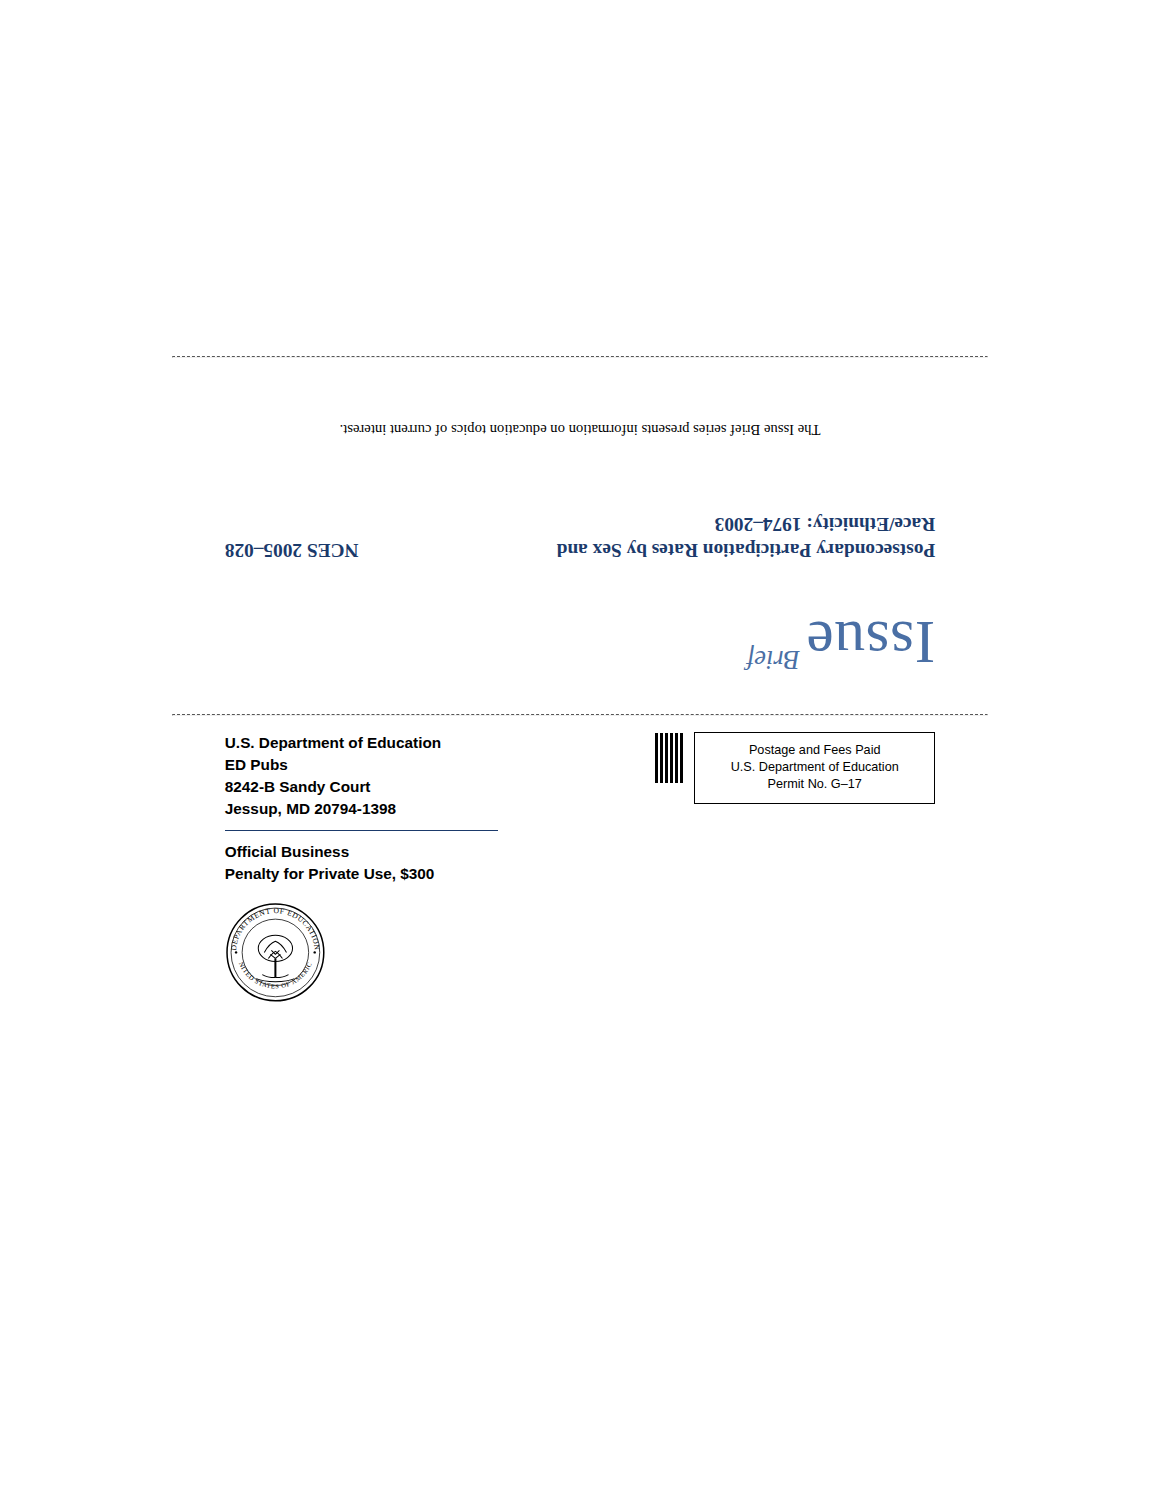Issue Brief
Postsecondary Participation Rates by Sex and
Race/Ethnicity: 1974–2003
NCES 2005–028
The Issue Brief series presents information on education topics of current interest.
U.S. Department of Education
ED Pubs
8242-B Sandy Court
Jessup, MD 20794-1398
Official Business
Penalty for Private Use, $300
Postage and Fees Paid
U.S. Department of Education
Permit No. G–17
DEPARTMENT OF EDUCATION UNITED STATES OF AMERICA